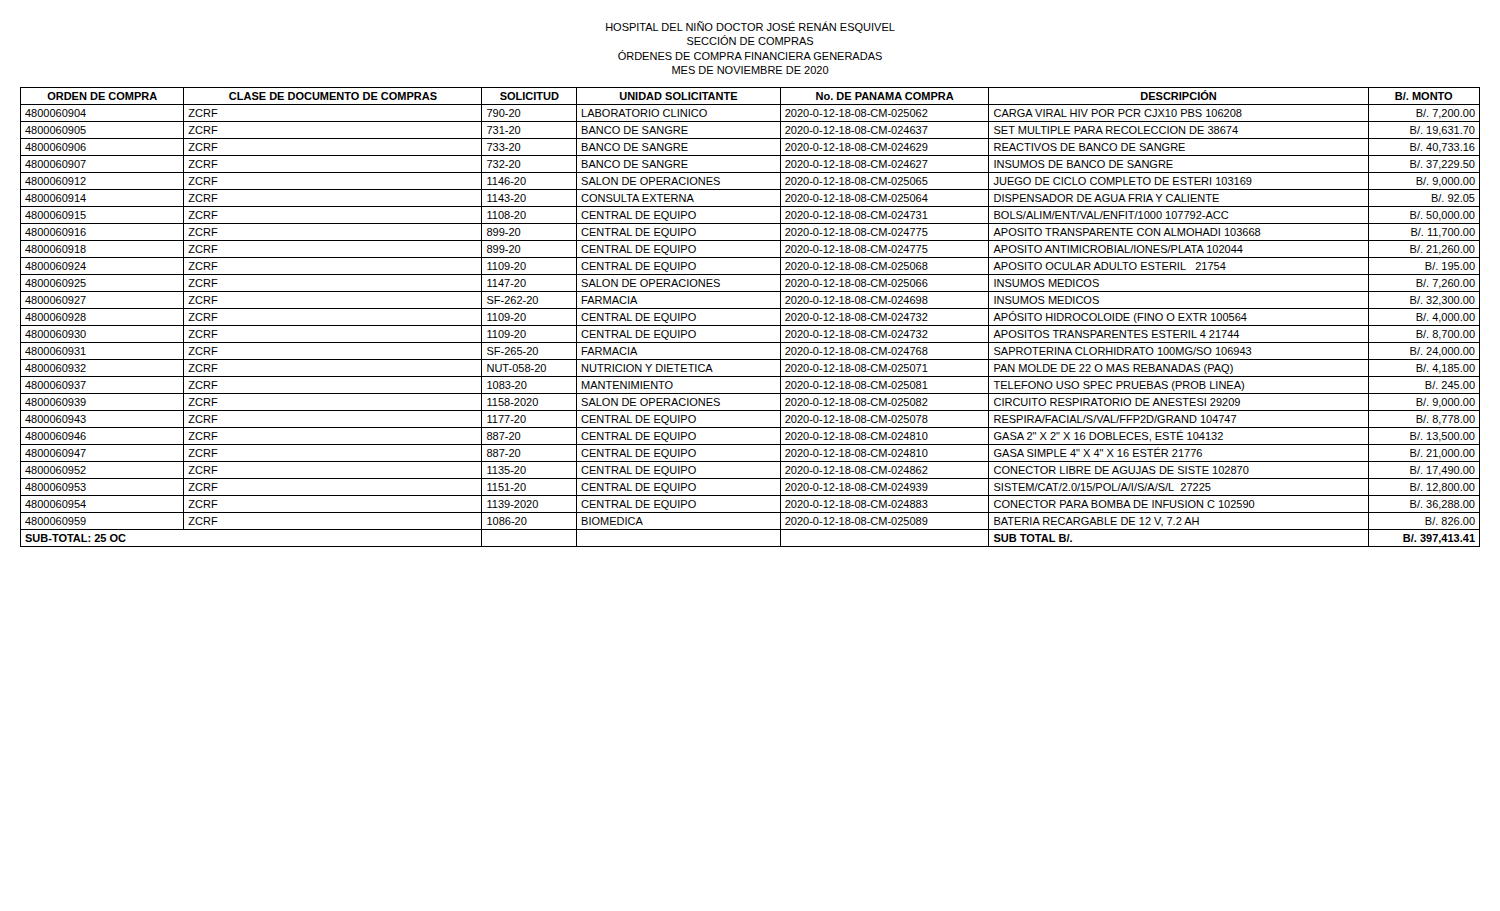HOSPITAL DEL NIÑO DOCTOR JOSÉ RENÁN ESQUIVEL
SECCIÓN DE COMPRAS
ÓRDENES DE COMPRA FINANCIERA GENERADAS
MES DE NOVIEMBRE DE 2020
| ORDEN DE COMPRA | CLASE DE DOCUMENTO DE COMPRAS | SOLICITUD | UNIDAD SOLICITANTE | No. DE PANAMA COMPRA | DESCRIPCIÓN | B/. MONTO |
| --- | --- | --- | --- | --- | --- | --- |
| 4800060904 | ZCRF | 790-20 | LABORATORIO CLINICO | 2020-0-12-18-08-CM-025062 | CARGA VIRAL HIV POR PCR CJX10 PBS 106208 | B/. 7,200.00 |
| 4800060905 | ZCRF | 731-20 | BANCO DE SANGRE | 2020-0-12-18-08-CM-024637 | SET MULTIPLE PARA RECOLECCION DE 38674 | B/. 19,631.70 |
| 4800060906 | ZCRF | 733-20 | BANCO DE SANGRE | 2020-0-12-18-08-CM-024629 | REACTIVOS DE BANCO DE SANGRE | B/. 40,733.16 |
| 4800060907 | ZCRF | 732-20 | BANCO DE SANGRE | 2020-0-12-18-08-CM-024627 | INSUMOS DE BANCO DE SANGRE | B/. 37,229.50 |
| 4800060912 | ZCRF | 1146-20 | SALON DE OPERACIONES | 2020-0-12-18-08-CM-025065 | JUEGO DE CICLO COMPLETO DE ESTERI 103169 | B/. 9,000.00 |
| 4800060914 | ZCRF | 1143-20 | CONSULTA EXTERNA | 2020-0-12-18-08-CM-025064 | DISPENSADOR DE AGUA FRIA Y CALIENTE | B/. 92.05 |
| 4800060915 | ZCRF | 1108-20 | CENTRAL DE EQUIPO | 2020-0-12-18-08-CM-024731 | BOLS/ALIM/ENT/VAL/ENFIT/1000 107792-ACC | B/. 50,000.00 |
| 4800060916 | ZCRF | 899-20 | CENTRAL DE EQUIPO | 2020-0-12-18-08-CM-024775 | APOSITO TRANSPARENTE CON ALMOHADI 103668 | B/. 11,700.00 |
| 4800060918 | ZCRF | 899-20 | CENTRAL DE EQUIPO | 2020-0-12-18-08-CM-024775 | APOSITO ANTIMICROBIAL/IONES/PLATA 102044 | B/. 21,260.00 |
| 4800060924 | ZCRF | 1109-20 | CENTRAL DE EQUIPO | 2020-0-12-18-08-CM-025068 | APOSITO OCULAR ADULTO ESTERIL 21754 | B/. 195.00 |
| 4800060925 | ZCRF | 1147-20 | SALON DE OPERACIONES | 2020-0-12-18-08-CM-025066 | INSUMOS MEDICOS | B/. 7,260.00 |
| 4800060927 | ZCRF | SF-262-20 | FARMACIA | 2020-0-12-18-08-CM-024698 | INSUMOS MEDICOS | B/. 32,300.00 |
| 4800060928 | ZCRF | 1109-20 | CENTRAL DE EQUIPO | 2020-0-12-18-08-CM-024732 | APÓSITO HIDROCOLOIDE (FINO O EXTR 100564 | B/. 4,000.00 |
| 4800060930 | ZCRF | 1109-20 | CENTRAL DE EQUIPO | 2020-0-12-18-08-CM-024732 | APOSITOS TRANSPARENTES ESTERIL 4 21744 | B/. 8,700.00 |
| 4800060931 | ZCRF | SF-265-20 | FARMACIA | 2020-0-12-18-08-CM-024768 | SAPROTERINA CLORHIDRATO 100MG/SO 106943 | B/. 24,000.00 |
| 4800060932 | ZCRF | NUT-058-20 | NUTRICION Y DIETETICA | 2020-0-12-18-08-CM-025071 | PAN MOLDE DE 22 O MAS REBANADAS (PAQ) | B/. 4,185.00 |
| 4800060937 | ZCRF | 1083-20 | MANTENIMIENTO | 2020-0-12-18-08-CM-025081 | TELEFONO USO SPEC PRUEBAS (PROB LINEA) | B/. 245.00 |
| 4800060939 | ZCRF | 1158-2020 | SALON DE OPERACIONES | 2020-0-12-18-08-CM-025082 | CIRCUITO RESPIRATORIO DE ANESTESI 29209 | B/. 9,000.00 |
| 4800060943 | ZCRF | 1177-20 | CENTRAL DE EQUIPO | 2020-0-12-18-08-CM-025078 | RESPIRA/FACIAL/S/VAL/FFP2D/GRAND 104747 | B/. 8,778.00 |
| 4800060946 | ZCRF | 887-20 | CENTRAL DE EQUIPO | 2020-0-12-18-08-CM-024810 | GASA 2" X 2" X 16 DOBLECES, ESTÉ 104132 | B/. 13,500.00 |
| 4800060947 | ZCRF | 887-20 | CENTRAL DE EQUIPO | 2020-0-12-18-08-CM-024810 | GASA SIMPLE 4" X 4" X 16 ESTÉR 21776 | B/. 21,000.00 |
| 4800060952 | ZCRF | 1135-20 | CENTRAL DE EQUIPO | 2020-0-12-18-08-CM-024862 | CONECTOR LIBRE DE AGUJAS DE SISTE 102870 | B/. 17,490.00 |
| 4800060953 | ZCRF | 1151-20 | CENTRAL DE EQUIPO | 2020-0-12-18-08-CM-024939 | SISTEM/CAT/2.0/15/POL/A/I/S/A/S/L 27225 | B/. 12,800.00 |
| 4800060954 | ZCRF | 1139-2020 | CENTRAL DE EQUIPO | 2020-0-12-18-08-CM-024883 | CONECTOR PARA BOMBA DE INFUSION C 102590 | B/. 36,288.00 |
| 4800060959 | ZCRF | 1086-20 | BIOMEDICA | 2020-0-12-18-08-CM-025089 | BATERIA RECARGABLE DE 12 V, 7.2 AH | B/. 826.00 |
| SUB-TOTAL: 25 OC | | | | SUB TOTAL B/. | B/. 397,413.41 |